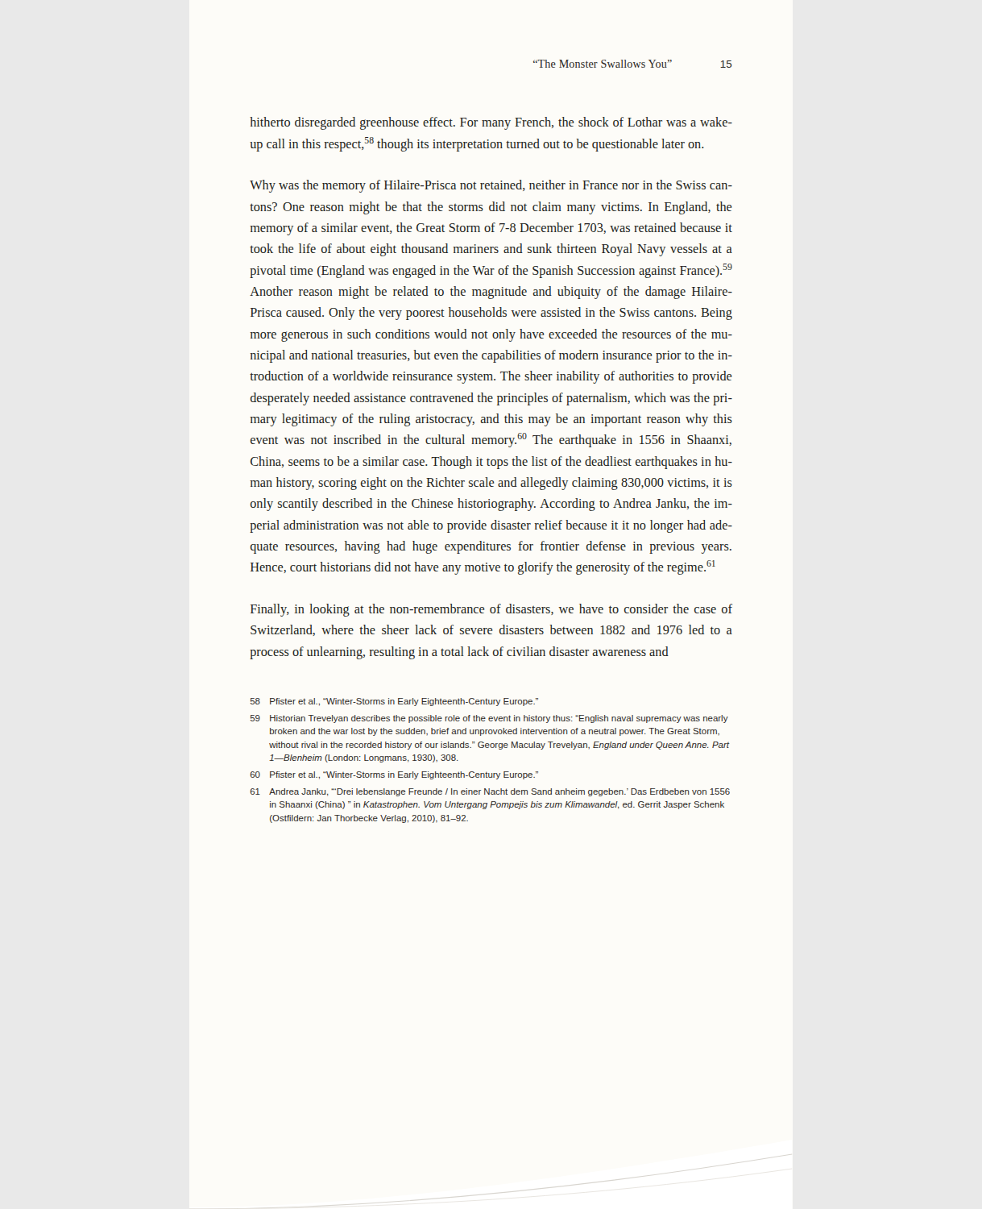“The Monster Swallows You” 15
hitherto disregarded greenhouse effect. For many French, the shock of Lothar was a wake-up call in this respect,58 though its interpretation turned out to be questionable later on.
Why was the memory of Hilaire-Prisca not retained, neither in France nor in the Swiss cantons? One reason might be that the storms did not claim many victims. In England, the memory of a similar event, the Great Storm of 7-8 December 1703, was retained because it took the life of about eight thousand mariners and sunk thirteen Royal Navy vessels at a pivotal time (England was engaged in the War of the Spanish Succession against France).59 Another reason might be related to the magnitude and ubiquity of the damage Hilaire-Prisca caused. Only the very poorest households were assisted in the Swiss cantons. Being more generous in such conditions would not only have exceeded the resources of the municipal and national treasuries, but even the capabilities of modern insurance prior to the introduction of a worldwide reinsurance system. The sheer inability of authorities to provide desperately needed assistance contravened the principles of paternalism, which was the primary legitimacy of the ruling aristocracy, and this may be an important reason why this event was not inscribed in the cultural memory.60 The earthquake in 1556 in Shaanxi, China, seems to be a similar case. Though it tops the list of the deadliest earthquakes in human history, scoring eight on the Richter scale and allegedly claiming 830,000 victims, it is only scantily described in the Chinese historiography. According to Andrea Janku, the imperial administration was not able to provide disaster relief because it it no longer had adequate resources, having had huge expenditures for frontier defense in previous years. Hence, court historians did not have any motive to glorify the generosity of the regime.61
Finally, in looking at the non-remembrance of disasters, we have to consider the case of Switzerland, where the sheer lack of severe disasters between 1882 and 1976 led to a process of unlearning, resulting in a total lack of civilian disaster awareness and
Pfister et al., “Winter-Storms in Early Eighteenth-Century Europe.”
Historian Trevelyan describes the possible role of the event in history thus: “English naval supremacy was nearly broken and the war lost by the sudden, brief and unprovoked intervention of a neutral power. The Great Storm, without rival in the recorded history of our islands.” George Maculay Trevelyan, England under Queen Anne. Part 1—Blenheim (London: Longmans, 1930), 308.
Pfister et al., “Winter-Storms in Early Eighteenth-Century Europe.”
Andrea Janku, “‘Drei lebenslange Freunde / In einer Nacht dem Sand anheim gegeben.’ Das Erdbeben von 1556 in Shaanxi (China) ” in Katastrophen. Vom Untergang Pompejis bis zum Klimawandel, ed. Gerrit Jasper Schenk (Ostfildern: Jan Thorbecke Verlag, 2010), 81–92.